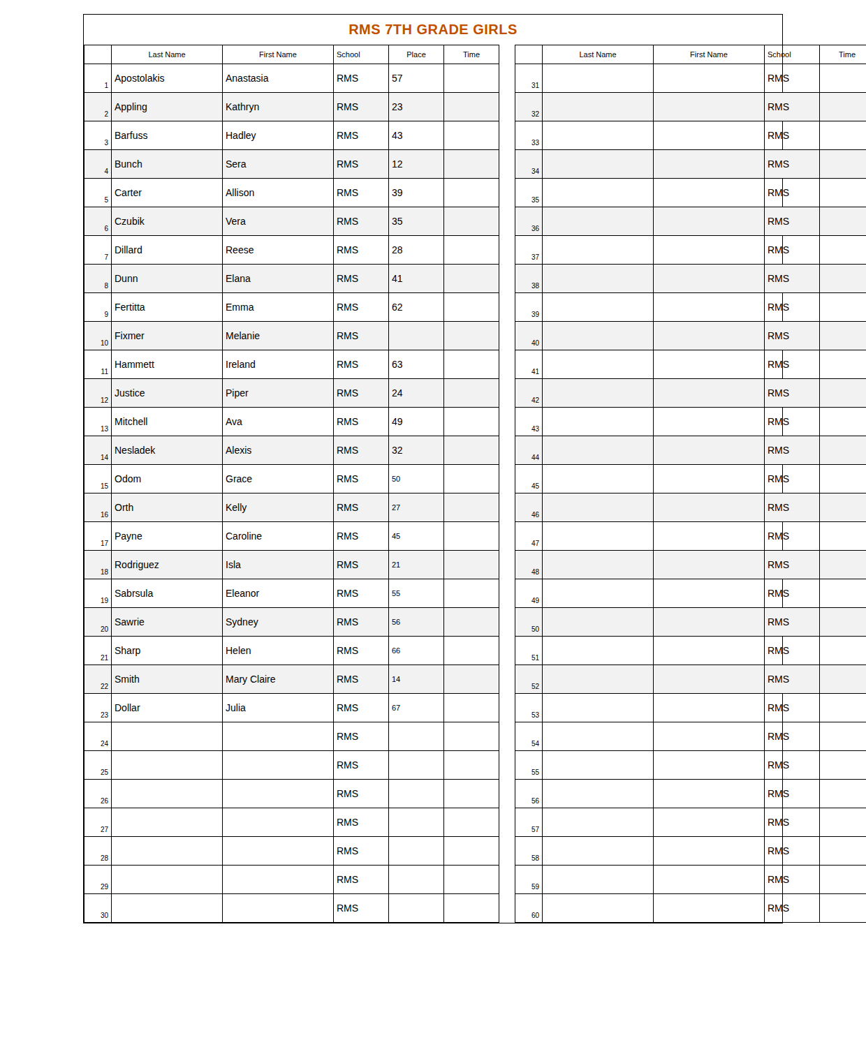| RMS 7TH GRADE GIRLS |
| | Last Name | First Name | School | Place | Time | | | Last Name | First Name | School | Time |
| --- | --- | --- | --- | --- | --- | --- | --- | --- | --- | --- | --- |
| 1 | Apostolakis | Anastasia | RMS | 57 | | | 31 | | | RMS | |
| 2 | Appling | Kathryn | RMS | 23 | | | 32 | | | RMS | |
| 3 | Barfuss | Hadley | RMS | 43 | | | 33 | | | RMS | |
| 4 | Bunch | Sera | RMS | 12 | | | 34 | | | RMS | |
| 5 | Carter | Allison | RMS | 39 | | | 35 | | | RMS | |
| 6 | Czubik | Vera | RMS | 35 | | | 36 | | | RMS | |
| 7 | Dillard | Reese | RMS | 28 | | | 37 | | | RMS | |
| 8 | Dunn | Elana | RMS | 41 | | | 38 | | | RMS | |
| 9 | Fertitta | Emma | RMS | 62 | | | 39 | | | RMS | |
| 10 | Fixmer | Melanie | RMS | | | | 40 | | | RMS | |
| 11 | Hammett | Ireland | RMS | 63 | | | 41 | | | RMS | |
| 12 | Justice | Piper | RMS | 24 | | | 42 | | | RMS | |
| 13 | Mitchell | Ava | RMS | 49 | | | 43 | | | RMS | |
| 14 | Nesladek | Alexis | RMS | 32 | | | 44 | | | RMS | |
| 15 | Odom | Grace | RMS | 50 | | | 45 | | | RMS | |
| 16 | Orth | Kelly | RMS | 27 | | | 46 | | | RMS | |
| 17 | Payne | Caroline | RMS | 45 | | | 47 | | | RMS | |
| 18 | Rodriguez | Isla | RMS | 21 | | | 48 | | | RMS | |
| 19 | Sabrsula | Eleanor | RMS | 55 | | | 49 | | | RMS | |
| 20 | Sawrie | Sydney | RMS | 56 | | | 50 | | | RMS | |
| 21 | Sharp | Helen | RMS | 66 | | | 51 | | | RMS | |
| 22 | Smith | Mary Claire | RMS | 14 | | | 52 | | | RMS | |
| 23 | Dollar | Julia | RMS | 67 | | | 53 | | | RMS | |
| 24 | | | RMS | | | | 54 | | | RMS | |
| 25 | | | RMS | | | | 55 | | | RMS | |
| 26 | | | RMS | | | | 56 | | | RMS | |
| 27 | | | RMS | | | | 57 | | | RMS | |
| 28 | | | RMS | | | | 58 | | | RMS | |
| 29 | | | RMS | | | | 59 | | | RMS | |
| 30 | | | RMS | | | | 60 | | | RMS | |